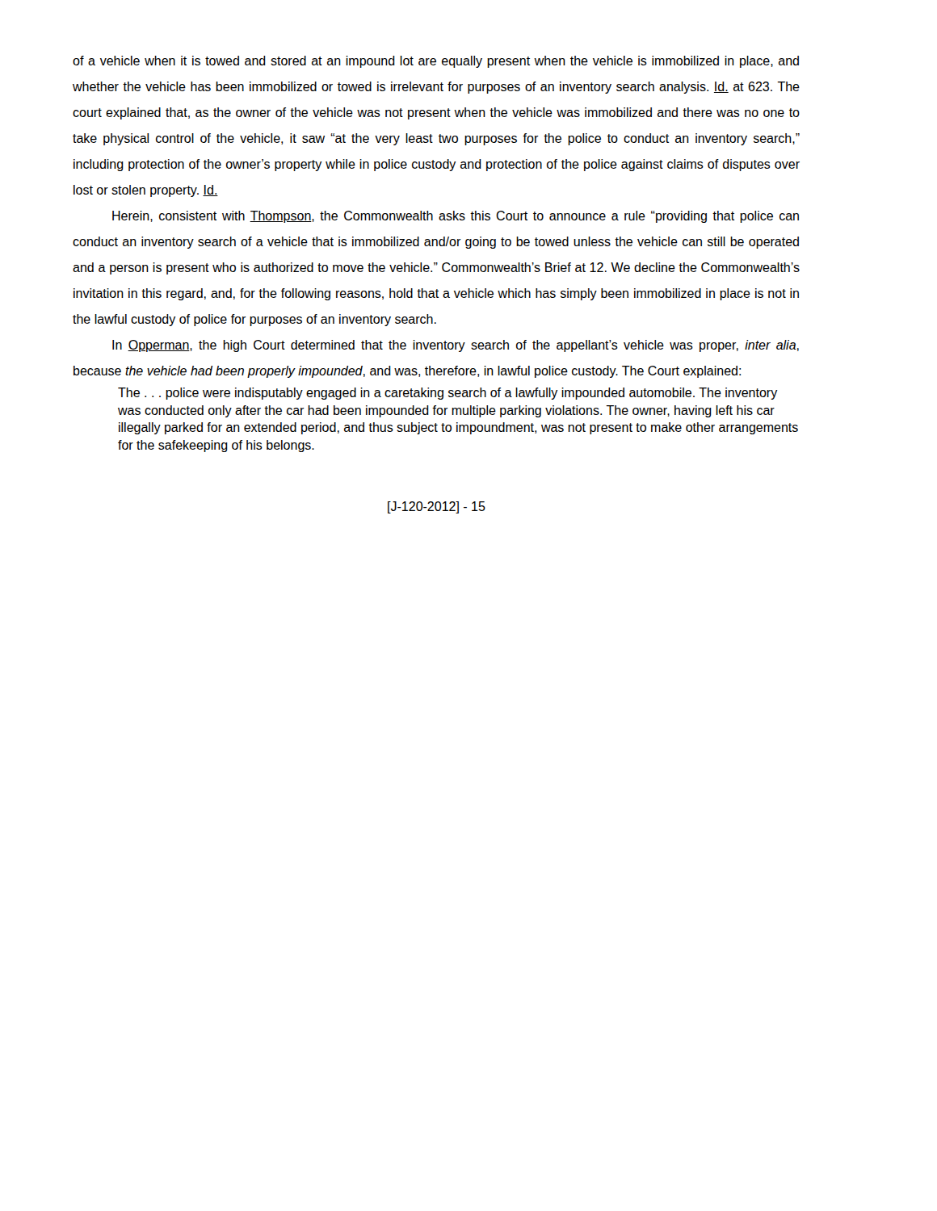of a vehicle when it is towed and stored at an impound lot are equally present when the vehicle is immobilized in place, and whether the vehicle has been immobilized or towed is irrelevant for purposes of an inventory search analysis. Id. at 623. The court explained that, as the owner of the vehicle was not present when the vehicle was immobilized and there was no one to take physical control of the vehicle, it saw “at the very least two purposes for the police to conduct an inventory search,” including protection of the owner’s property while in police custody and protection of the police against claims of disputes over lost or stolen property. Id.
Herein, consistent with Thompson, the Commonwealth asks this Court to announce a rule “providing that police can conduct an inventory search of a vehicle that is immobilized and/or going to be towed unless the vehicle can still be operated and a person is present who is authorized to move the vehicle.” Commonwealth’s Brief at 12. We decline the Commonwealth’s invitation in this regard, and, for the following reasons, hold that a vehicle which has simply been immobilized in place is not in the lawful custody of police for purposes of an inventory search.
In Opperman, the high Court determined that the inventory search of the appellant’s vehicle was proper, inter alia, because the vehicle had been properly impounded, and was, therefore, in lawful police custody. The Court explained:
The . . . police were indisputably engaged in a caretaking search of a lawfully impounded automobile. The inventory was conducted only after the car had been impounded for multiple parking violations. The owner, having left his car illegally parked for an extended period, and thus subject to impoundment, was not present to make other arrangements for the safekeeping of his belongs.
[J-120-2012] - 15